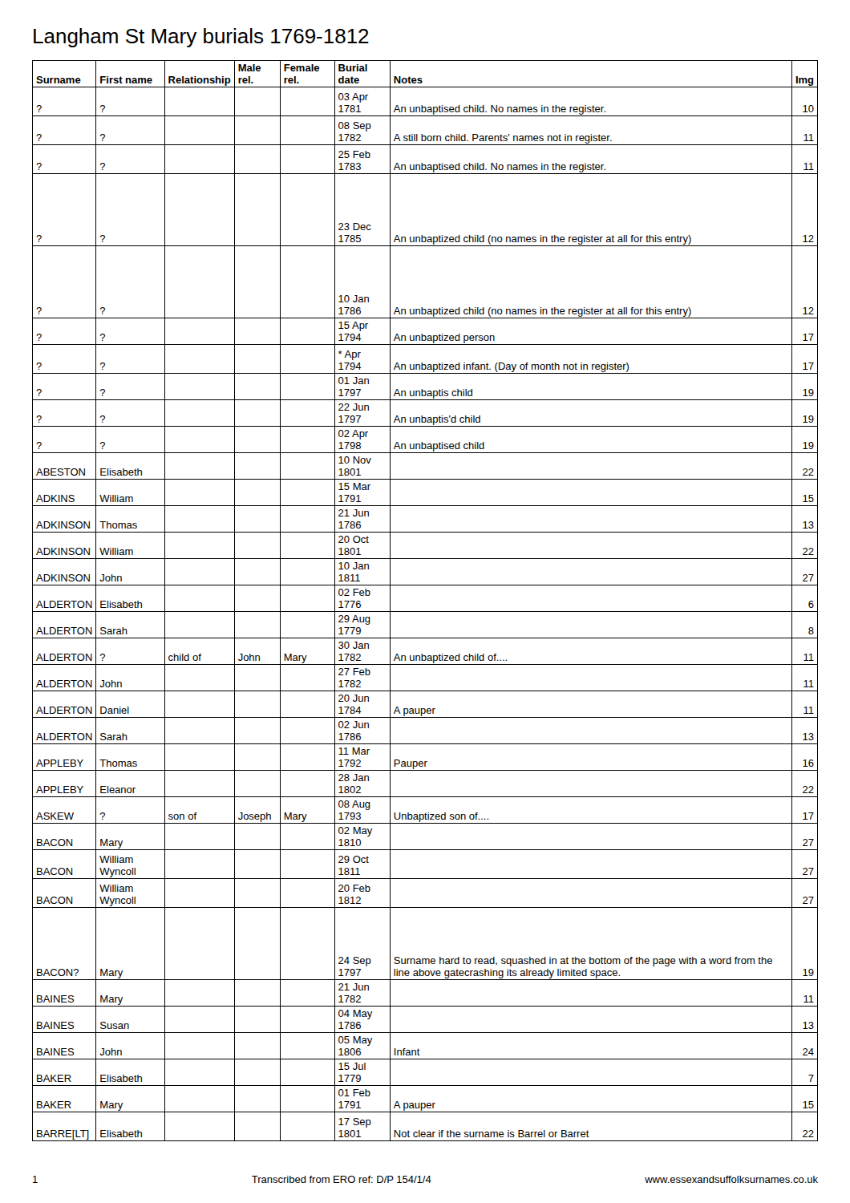Langham St Mary burials 1769-1812
| Surname | First name | Relationship | Male rel. | Female rel. | Burial date | Notes | Img |
| --- | --- | --- | --- | --- | --- | --- | --- |
| ? | ? | | | | 03 Apr 1781 | An unbaptised child. No names in the register. | 10 |
| ? | ? | | | | 08 Sep 1782 | A still born child. Parents' names not in register. | 11 |
| ? | ? | | | | 25 Feb 1783 | An unbaptised child. No names in the register. | 11 |
| ? | ? | | | | 23 Dec 1785 | An unbaptized child (no names in the register at all for this entry) | 12 |
| ? | ? | | | | 10 Jan 1786 | An unbaptized child (no names in the register at all for this entry) | 12 |
| ? | ? | | | | 15 Apr 1794 | An unbaptized person | 17 |
| ? | ? | | | | * Apr 1794 | An unbaptized infant. (Day of month not in register) | 17 |
| ? | ? | | | | 01 Jan 1797 | An unbaptis child | 19 |
| ? | ? | | | | 22 Jun 1797 | An unbaptis'd child | 19 |
| ? | ? | | | | 02 Apr 1798 | An unbaptised child | 19 |
| ABESTON | Elisabeth | | | | 10 Nov 1801 | | 22 |
| ADKINS | William | | | | 15 Mar 1791 | | 15 |
| ADKINSON | Thomas | | | | 21 Jun 1786 | | 13 |
| ADKINSON | William | | | | 20 Oct 1801 | | 22 |
| ADKINSON | John | | | | 10 Jan 1811 | | 27 |
| ALDERTON | Elisabeth | | | | 02 Feb 1776 | | 6 |
| ALDERTON | Sarah | | | | 29 Aug 1779 | | 8 |
| ALDERTON | ? | child of | John | Mary | 30 Jan 1782 | An unbaptized child of.... | 11 |
| ALDERTON | John | | | | 27 Feb 1782 | | 11 |
| ALDERTON | Daniel | | | | 20 Jun 1784 | A pauper | 11 |
| ALDERTON | Sarah | | | | 02 Jun 1786 | | 13 |
| APPLEBY | Thomas | | | | 11 Mar 1792 | Pauper | 16 |
| APPLEBY | Eleanor | | | | 28 Jan 1802 | | 22 |
| ASKEW | ? | son of | Joseph | Mary | 08 Aug 1793 | Unbaptized son of.... | 17 |
| BACON | Mary | | | | 02 May 1810 | | 27 |
| BACON | William Wyncoll | | | | 29 Oct 1811 | | 27 |
| BACON | William Wyncoll | | | | 20 Feb 1812 | | 27 |
| BACON? | Mary | | | | 24 Sep 1797 | Surname hard to read, squashed in at the bottom of the page with a word from the line above gatecrashing its already limited space. | 19 |
| BAINES | Mary | | | | 21 Jun 1782 | | 11 |
| BAINES | Susan | | | | 04 May 1786 | | 13 |
| BAINES | John | | | | 05 May 1806 | Infant | 24 |
| BAKER | Elisabeth | | | | 15 Jul 1779 | | 7 |
| BAKER | Mary | | | | 01 Feb 1791 | A pauper | 15 |
| BARRE[LT] | Elisabeth | | | | 17 Sep 1801 | Not clear if the surname is Barrel or Barret | 22 |
1
Transcribed from ERO ref: D/P 154/1/4
www.essexandsuffolksurnames.co.uk